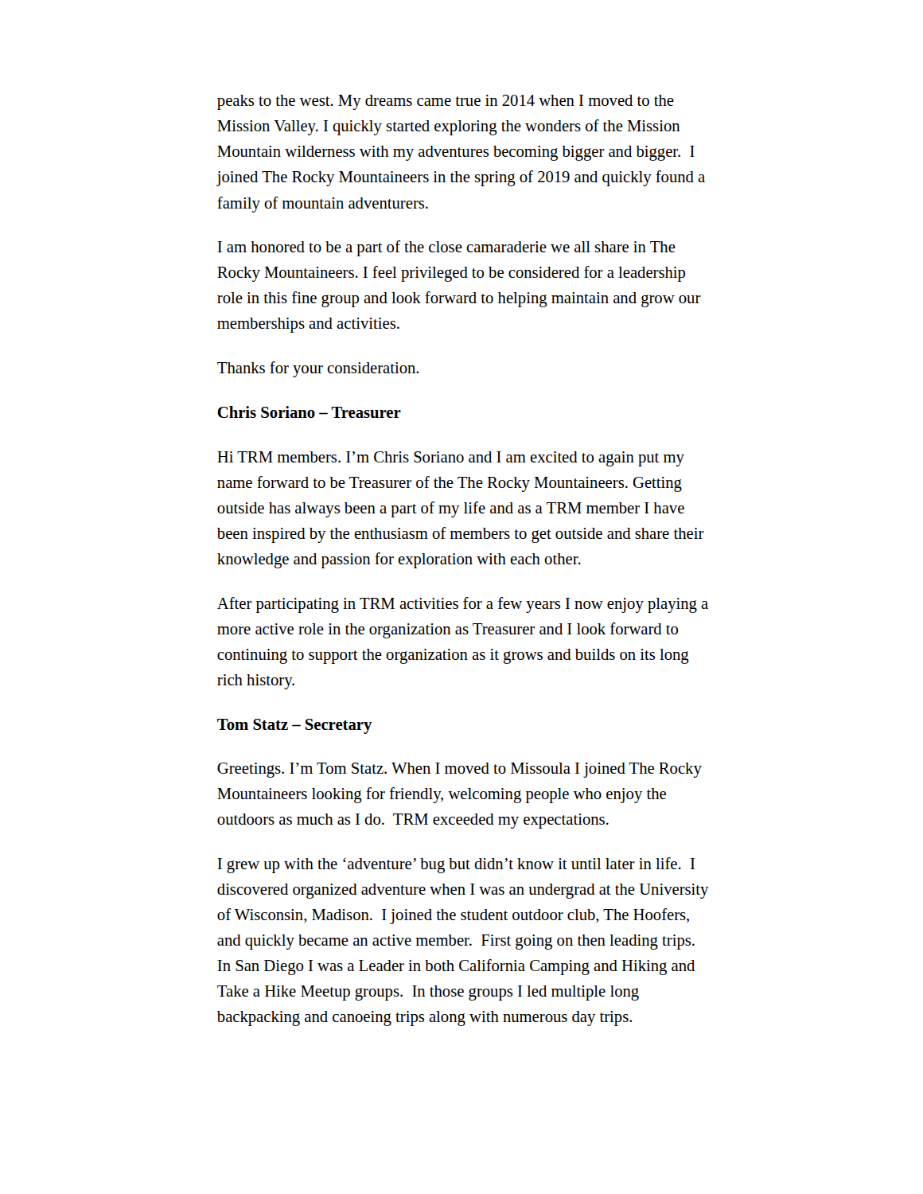peaks to the west. My dreams came true in 2014 when I moved to the Mission Valley. I quickly started exploring the wonders of the Mission Mountain wilderness with my adventures becoming bigger and bigger. I joined The Rocky Mountaineers in the spring of 2019 and quickly found a family of mountain adventurers.
I am honored to be a part of the close camaraderie we all share in The Rocky Mountaineers. I feel privileged to be considered for a leadership role in this fine group and look forward to helping maintain and grow our memberships and activities.
Thanks for your consideration.
Chris Soriano – Treasurer
Hi TRM members. I’m Chris Soriano and I am excited to again put my name forward to be Treasurer of the The Rocky Mountaineers. Getting outside has always been a part of my life and as a TRM member I have been inspired by the enthusiasm of members to get outside and share their knowledge and passion for exploration with each other.
After participating in TRM activities for a few years I now enjoy playing a more active role in the organization as Treasurer and I look forward to continuing to support the organization as it grows and builds on its long rich history.
Tom Statz – Secretary
Greetings. I’m Tom Statz. When I moved to Missoula I joined The Rocky Mountaineers looking for friendly, welcoming people who enjoy the outdoors as much as I do. TRM exceeded my expectations.
I grew up with the ‘adventure’ bug but didn’t know it until later in life. I discovered organized adventure when I was an undergrad at the University of Wisconsin, Madison. I joined the student outdoor club, The Hoofers, and quickly became an active member. First going on then leading trips. In San Diego I was a Leader in both California Camping and Hiking and Take a Hike Meetup groups. In those groups I led multiple long backpacking and canoeing trips along with numerous day trips.